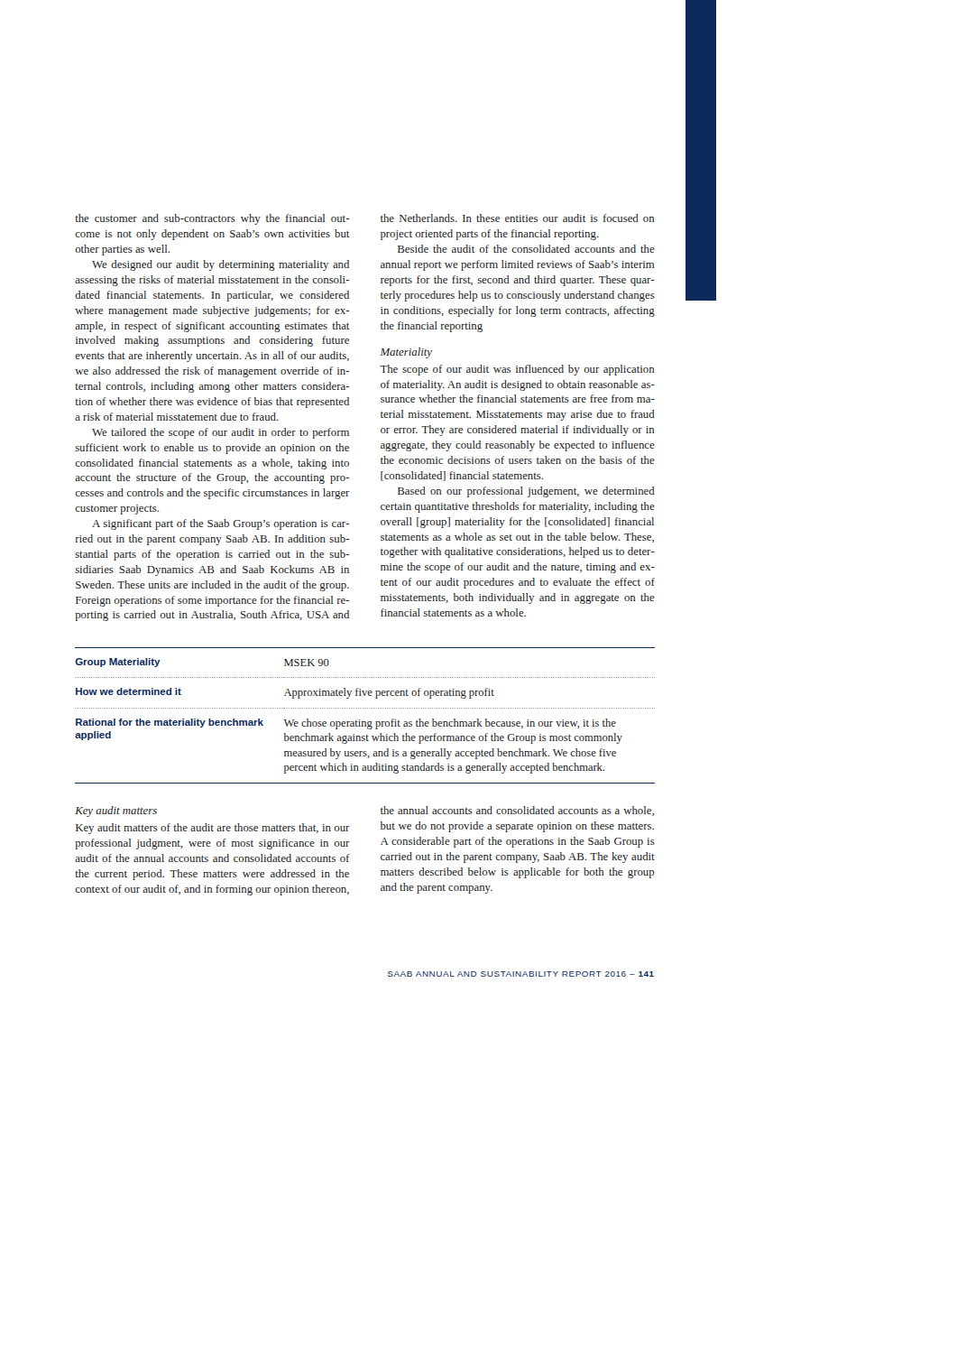the customer and sub-contractors why the financial outcome is not only dependent on Saab’s own activities but other parties as well.
We designed our audit by determining materiality and assessing the risks of material misstatement in the consolidated financial statements. In particular, we considered where management made subjective judgements; for example, in respect of significant accounting estimates that involved making assumptions and considering future events that are inherently uncertain. As in all of our audits, we also addressed the risk of management override of internal controls, including among other matters consideration of whether there was evidence of bias that represented a risk of material misstatement due to fraud.
We tailored the scope of our audit in order to perform sufficient work to enable us to provide an opinion on the consolidated financial statements as a whole, taking into account the structure of the Group, the accounting processes and controls and the specific circumstances in larger customer projects.
A significant part of the Saab Group’s operation is carried out in the parent company Saab AB. In addition substantial parts of the operation is carried out in the subsidiaries Saab Dynamics AB and Saab Kockums AB in Sweden. These units are included in the audit of the group. Foreign operations of some importance for the financial reporting is carried out in Australia, South Africa, USA and the Netherlands. In these entities our audit is focused on project oriented parts of the financial reporting.
Beside the audit of the consolidated accounts and the annual report we perform limited reviews of Saab’s interim reports for the first, second and third quarter. These quarterly procedures help us to consciously understand changes in conditions, especially for long term contracts, affecting the financial reporting
Materiality
The scope of our audit was influenced by our application of materiality. An audit is designed to obtain reasonable assurance whether the financial statements are free from material misstatement. Misstatements may arise due to fraud or error. They are considered material if individually or in aggregate, they could reasonably be expected to influence the economic decisions of users taken on the basis of the [consolidated] financial statements.
Based on our professional judgement, we determined certain quantitative thresholds for materiality, including the overall [group] materiality for the [consolidated] financial statements as a whole as set out in the table below. These, together with qualitative considerations, helped us to determine the scope of our audit and the nature, timing and extent of our audit procedures and to evaluate the effect of misstatements, both individually and in aggregate on the financial statements as a whole.
| Group Materiality | MSEK 90 |
| How we determined it | Approximately five percent of operating profit |
| Rational for the materiality benchmark applied | We chose operating profit as the benchmark because, in our view, it is the benchmark against which the performance of the Group is most commonly measured by users, and is a generally accepted benchmark. We chose five percent which in auditing standards is a generally accepted benchmark. |
Key audit matters
Key audit matters of the audit are those matters that, in our professional judgment, were of most significance in our audit of the annual accounts and consolidated accounts of the current period. These matters were addressed in the context of our audit of, and in forming our opinion thereon, the annual accounts and consolidated accounts as a whole, but we do not provide a separate opinion on these matters. A considerable part of the operations in the Saab Group is carried out in the parent company, Saab AB. The key audit matters described below is applicable for both the group and the parent company.
SAAB ANNUAL AND SUSTAINABILITY REPORT 2016 – 141